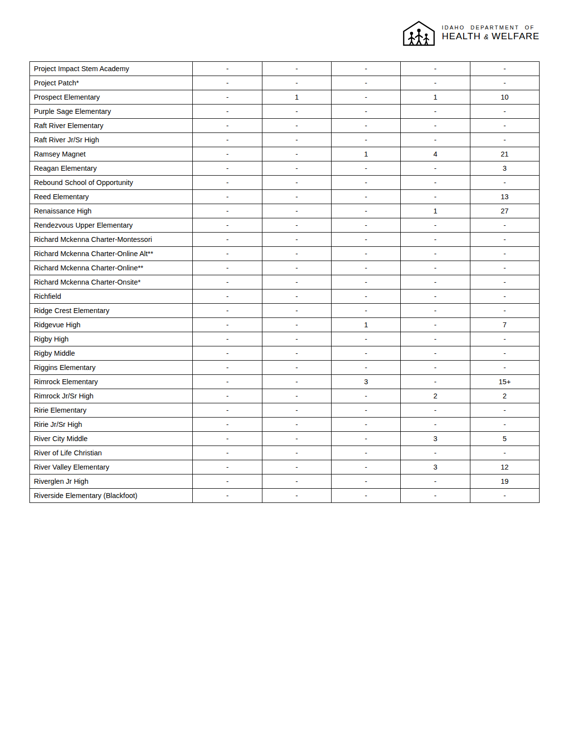IDAHO DEPARTMENT OF
HEALTH & WELFARE
| Project Impact Stem Academy | - | - | - | - | - |
| Project Patch* | - | - | - | - | - |
| Prospect Elementary | - | 1 | - | 1 | 10 |
| Purple Sage Elementary | - | - | - | - | - |
| Raft River Elementary | - | - | - | - | - |
| Raft River Jr/Sr High | - | - | - | - | - |
| Ramsey Magnet | - | - | 1 | 4 | 21 |
| Reagan Elementary | - | - | - | - | 3 |
| Rebound School of Opportunity | - | - | - | - | - |
| Reed Elementary | - | - | - | - | 13 |
| Renaissance High | - | - | - | 1 | 27 |
| Rendezvous Upper Elementary | - | - | - | - | - |
| Richard Mckenna Charter-Montessori | - | - | - | - | - |
| Richard Mckenna Charter-Online Alt** | - | - | - | - | - |
| Richard Mckenna Charter-Online** | - | - | - | - | - |
| Richard Mckenna Charter-Onsite* | - | - | - | - | - |
| Richfield | - | - | - | - | - |
| Ridge Crest Elementary | - | - | - | - | - |
| Ridgevue High | - | - | 1 | - | 7 |
| Rigby High | - | - | - | - | - |
| Rigby Middle | - | - | - | - | - |
| Riggins Elementary | - | - | - | - | - |
| Rimrock Elementary | - | - | 3 | - | 15+ |
| Rimrock Jr/Sr High | - | - | - | 2 | 2 |
| Ririe Elementary | - | - | - | - | - |
| Ririe Jr/Sr High | - | - | - | - | - |
| River City Middle | - | - | - | 3 | 5 |
| River of Life Christian | - | - | - | - | - |
| River Valley Elementary | - | - | - | 3 | 12 |
| Riverglen Jr High | - | - | - | - | 19 |
| Riverside Elementary (Blackfoot) | - | - | - | - | - |